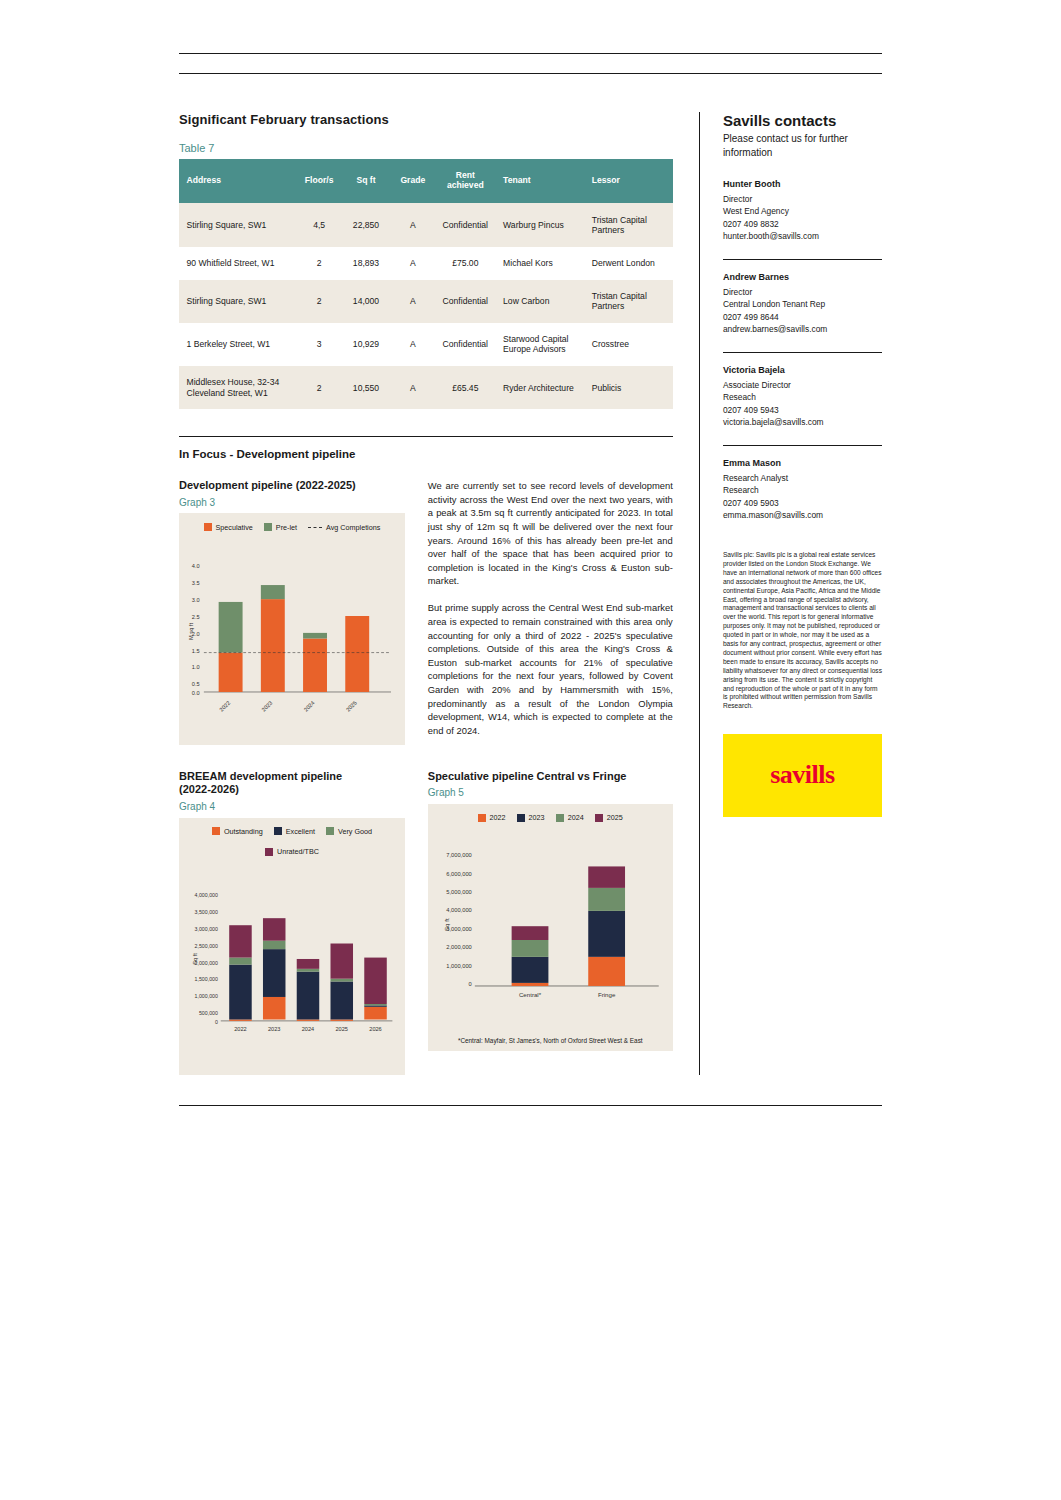Significant February transactions
Table 7
| Address | Floor/s | Sq ft | Grade | Rent achieved | Tenant | Lessor |
| --- | --- | --- | --- | --- | --- | --- |
| Stirling Square, SW1 | 4,5 | 22,850 | A | Confidential | Warburg Pincus | Tristan Capital Partners |
| 90 Whitfield Street, W1 | 2 | 18,893 | A | £75.00 | Michael Kors | Derwent London |
| Stirling Square, SW1 | 2 | 14,000 | A | Confidential | Low Carbon | Tristan Capital Partners |
| 1 Berkeley Street, W1 | 3 | 10,929 | A | Confidential | Starwood Capital Europe Advisors | Crosstree |
| Middlesex House, 32-34 Cleveland Street, W1 | 2 | 10,550 | A | £65.45 | Ryder Architecture | Publicis |
In Focus - Development pipeline
Development pipeline (2022-2025)
Graph 3
Speculative Pre-let Avg Completions
4.0 3.5 3.0 2.5 2.0 1.5 1.0 0.5 0.0 M sq ft 2022 2023 2024 2025
We are currently set to see record levels of development activity across the West End over the next two years, with a peak at 3.5m sq ft currently anticipated for 2023. In total just shy of 12m sq ft will be delivered over the next four years. Around 16% of this has already been pre-let and over half of the space that has been acquired prior to completion is located in the King's Cross & Euston sub-market.
But prime supply across the Central West End sub-market area is expected to remain constrained with this area only accounting for only a third of 2022 - 2025's speculative completions. Outside of this area the King's Cross & Euston sub-market accounts for 21% of speculative completions for the next four years, followed by Covent Garden with 20% and by Hammersmith with 15%, predominantly as a result of the London Olympia development, W14, which is expected to complete at the end of 2024.
BREEAM development pipeline
(2022-2026)
Graph 4
Outstanding Excellent Very Good Unrated/TBC
4,000,000 3,500,000 3,000,000 2,500,000 2,000,000 1,500,000 1,000,000 500,000 0 Sq ft 2022 2023 2024 2025 2026
Speculative pipeline Central vs Fringe
Graph 5
2022 2023 2024 2025
7,000,000 6,000,000 5,000,000 4,000,000 3,000,000 2,000,000 1,000,000 0 Sq ft Central* Fringe
*Central: Mayfair, St James's, North of Oxford Street West & East
Savills contacts
Please contact us for further information
Hunter Booth
Director
West End Agency
0207 409 8832
hunter.booth@savills.com
Andrew Barnes
Director
Central London Tenant Rep
0207 499 8644
andrew.barnes@savills.com
Victoria Bajela
Associate Director
Reseach
0207 409 5943
victoria.bajela@savills.com
Emma Mason
Research Analyst
Research
0207 409 5903
emma.mason@savills.com
Savills plc: Savills plc is a global real estate services provider listed on the London Stock Exchange. We have an international network of more than 600 offices and associates throughout the Americas, the UK, continental Europe, Asia Pacific, Africa and the Middle East, offering a broad range of specialist advisory, management and transactional services to clients all over the world. This report is for general informative purposes only. It may not be published, reproduced or quoted in part or in whole, nor may it be used as a basis for any contract, prospectus, agreement or other document without prior consent. While every effort has been made to ensure its accuracy, Savills accepts no liability whatsoever for any direct or consequential loss arising from its use. The content is strictly copyright and reproduction of the whole or part of it in any form is prohibited without written permission from Savills Research.
savills